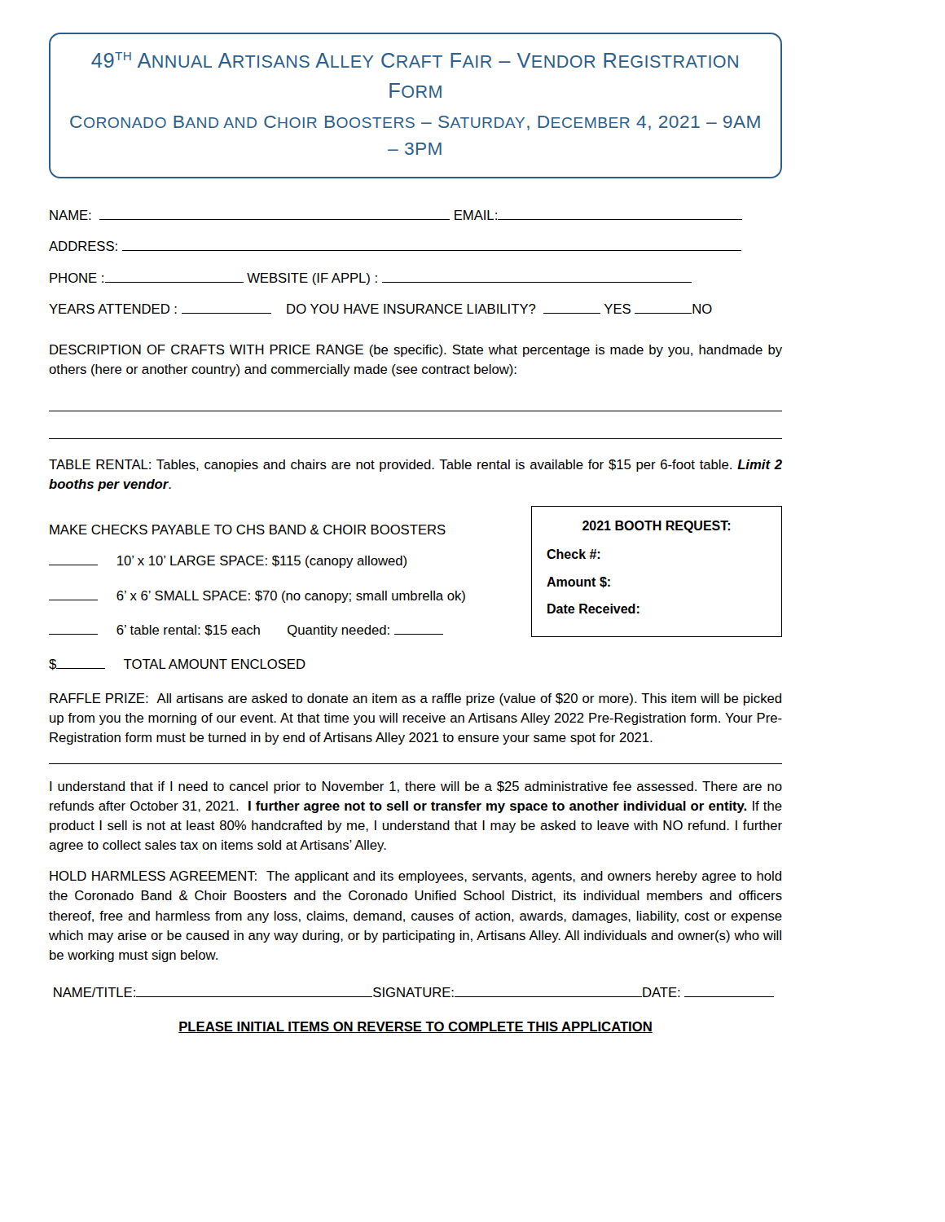49TH ANNUAL ARTISANS ALLEY CRAFT FAIR – VENDOR REGISTRATION FORM
CORONADO BAND AND CHOIR BOOSTERS – SATURDAY, DECEMBER 4, 2021 – 9AM – 3PM
NAME: EMAIL:
ADDRESS:
PHONE : WEBSITE (IF APPL) :
YEARS ATTENDED : DO YOU HAVE INSURANCE LIABILITY? YES NO
DESCRIPTION OF CRAFTS WITH PRICE RANGE (be specific). State what percentage is made by you, handmade by others (here or another country) and commercially made (see contract below):
TABLE RENTAL: Tables, canopies and chairs are not provided. Table rental is available for $15 per 6-foot table. Limit 2 booths per vendor.
2021 BOOTH REQUEST:
Check #:
Amount $:
Date Received:
MAKE CHECKS PAYABLE TO CHS BAND & CHOIR BOOSTERS
10’ x 10’ LARGE SPACE: $115 (canopy allowed)
6’ x 6’ SMALL SPACE: $70 (no canopy; small umbrella ok)
6’ table rental: $15 each Quantity needed:
$ TOTAL AMOUNT ENCLOSED
RAFFLE PRIZE: All artisans are asked to donate an item as a raffle prize (value of $20 or more). This item will be picked up from you the morning of our event. At that time you will receive an Artisans Alley 2022 Pre-Registration form. Your Pre-Registration form must be turned in by end of Artisans Alley 2021 to ensure your same spot for 2021.
I understand that if I need to cancel prior to November 1, there will be a $25 administrative fee assessed. There are no refunds after October 31, 2021. I further agree not to sell or transfer my space to another individual or entity. If the product I sell is not at least 80% handcrafted by me, I understand that I may be asked to leave with NO refund. I further agree to collect sales tax on items sold at Artisans’ Alley.
HOLD HARMLESS AGREEMENT: The applicant and its employees, servants, agents, and owners hereby agree to hold the Coronado Band & Choir Boosters and the Coronado Unified School District, its individual members and officers thereof, free and harmless from any loss, claims, demand, causes of action, awards, damages, liability, cost or expense which may arise or be caused in any way during, or by participating in, Artisans Alley. All individuals and owner(s) who will be working must sign below.
NAME/TITLE: SIGNATURE: DATE:
PLEASE INITIAL ITEMS ON REVERSE TO COMPLETE THIS APPLICATION